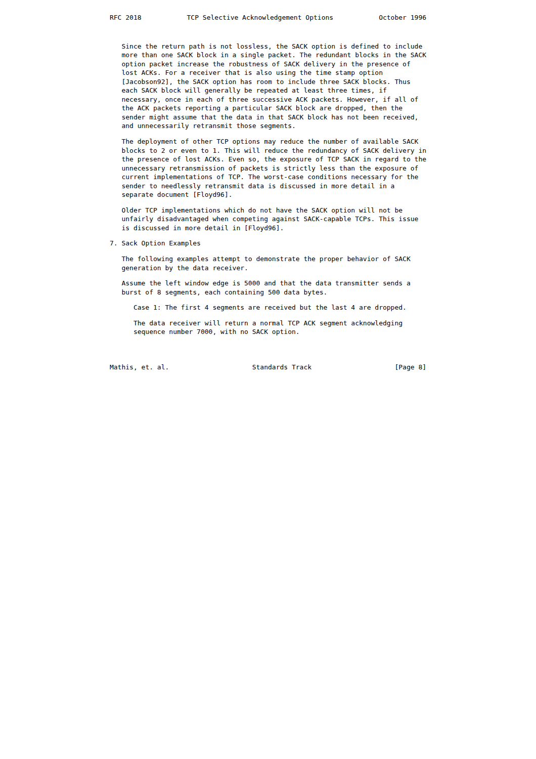RFC 2018 TCP Selective Acknowledgement Options October 1996
Since the return path is not lossless, the SACK option is defined to include more than one SACK block in a single packet. The redundant blocks in the SACK option packet increase the robustness of SACK delivery in the presence of lost ACKs. For a receiver that is also using the time stamp option [Jacobson92], the SACK option has room to include three SACK blocks. Thus each SACK block will generally be repeated at least three times, if necessary, once in each of three successive ACK packets. However, if all of the ACK packets reporting a particular SACK block are dropped, then the sender might assume that the data in that SACK block has not been received, and unnecessarily retransmit those segments.
The deployment of other TCP options may reduce the number of available SACK blocks to 2 or even to 1. This will reduce the redundancy of SACK delivery in the presence of lost ACKs. Even so, the exposure of TCP SACK in regard to the unnecessary retransmission of packets is strictly less than the exposure of current implementations of TCP. The worst-case conditions necessary for the sender to needlessly retransmit data is discussed in more detail in a separate document [Floyd96].
Older TCP implementations which do not have the SACK option will not be unfairly disadvantaged when competing against SACK-capable TCPs. This issue is discussed in more detail in [Floyd96].
7. Sack Option Examples
The following examples attempt to demonstrate the proper behavior of SACK generation by the data receiver.
Assume the left window edge is 5000 and that the data transmitter sends a burst of 8 segments, each containing 500 data bytes.
Case 1: The first 4 segments are received but the last 4 are dropped.
The data receiver will return a normal TCP ACK segment acknowledging sequence number 7000, with no SACK option.
Mathis, et. al. Standards Track [Page 8]